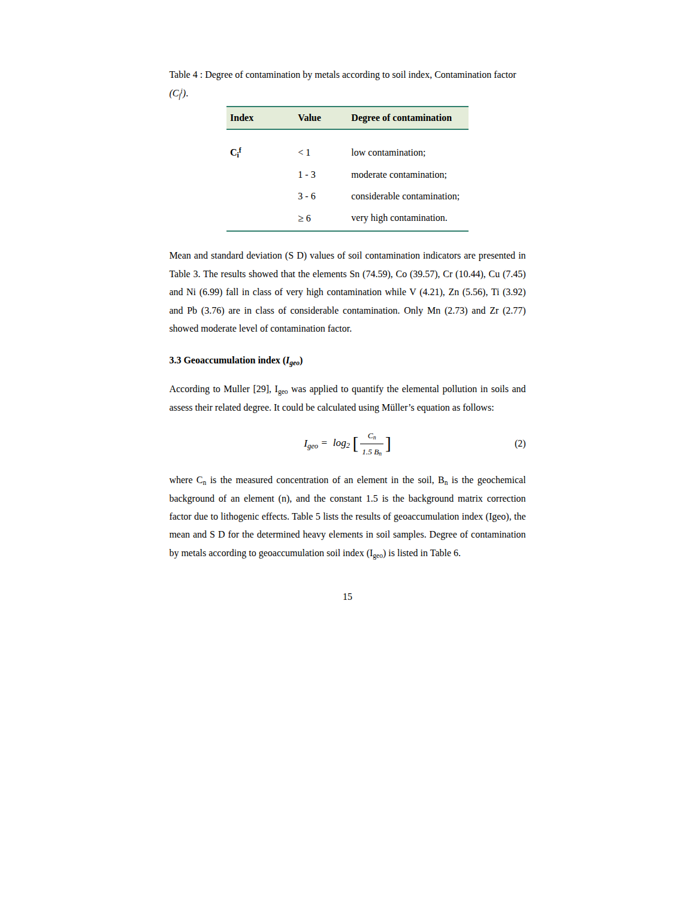Table 4 : Degree of contamination by metals according to soil index, Contamination factor (Cfi).
| Index | Value | Degree of contamination |
| --- | --- | --- |
| C i f | < 1 | low contamination; |
| | 1 - 3 | moderate contamination; |
| | 3 - 6 | considerable contamination; |
| | ≥ 6 | very high contamination. |
Mean and standard deviation (S D) values of soil contamination indicators are presented in Table 3. The results showed that the elements Sn (74.59), Co (39.57), Cr (10.44), Cu (7.45) and Ni (6.99) fall in class of very high contamination while V (4.21), Zn (5.56), Ti (3.92) and Pb (3.76) are in class of considerable contamination. Only Mn (2.73) and Zr (2.77) showed moderate level of contamination factor.
3.3 Geoaccumulation index (Igeo)
According to Muller [29], Igeo was applied to quantify the elemental pollution in soils and assess their related degree. It could be calculated using Müller’s equation as follows:
Igeo = log2 [Cn 1.5 Bn] (2)
where Cn is the measured concentration of an element in the soil, Bn is the geochemical background of an element (n), and the constant 1.5 is the background matrix correction factor due to lithogenic effects. Table 5 lists the results of geoaccumulation index (Igeo), the mean and S D for the determined heavy elements in soil samples. Degree of contamination by metals according to geoaccumulation soil index (Igeo) is listed in Table 6.
15